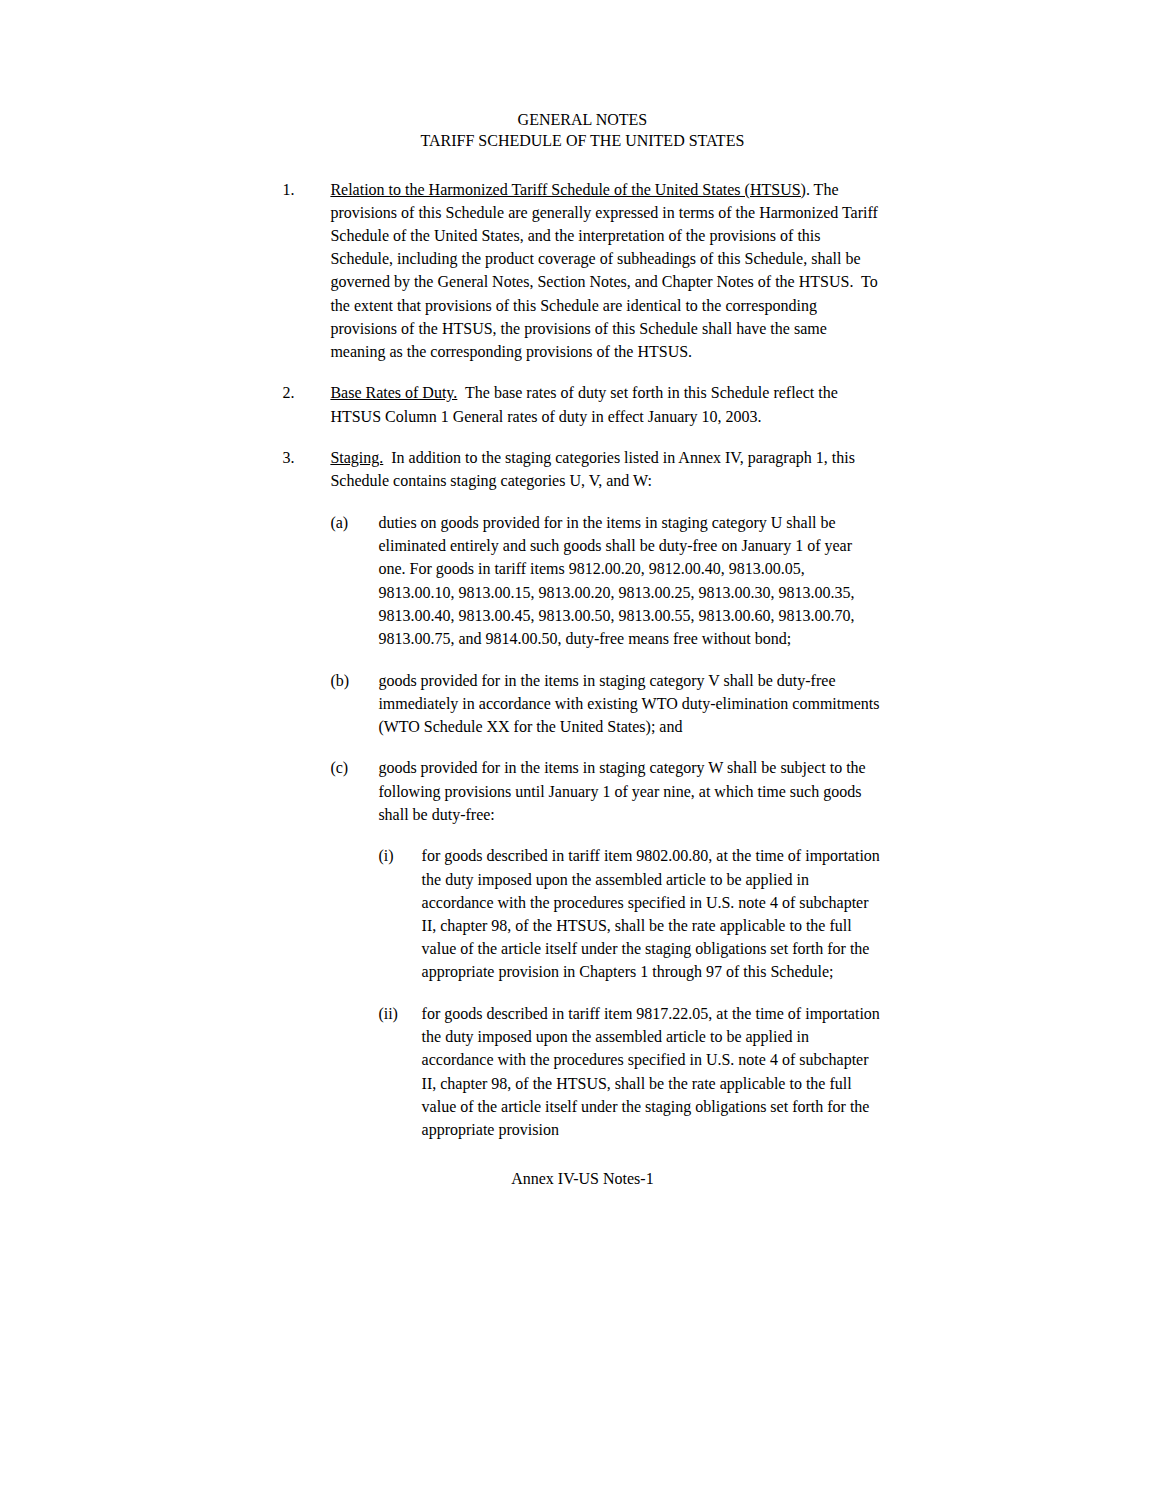GENERAL NOTES
TARIFF SCHEDULE OF THE UNITED STATES
1.
Relation to the Harmonized Tariff Schedule of the United States (HTSUS). The provisions of this Schedule are generally expressed in terms of the Harmonized Tariff Schedule of the United States, and the interpretation of the provisions of this Schedule, including the product coverage of subheadings of this Schedule, shall be governed by the General Notes, Section Notes, and Chapter Notes of the HTSUS. To the extent that provisions of this Schedule are identical to the corresponding provisions of the HTSUS, the provisions of this Schedule shall have the same meaning as the corresponding provisions of the HTSUS.
2.
Base Rates of Duty. The base rates of duty set forth in this Schedule reflect the HTSUS Column 1 General rates of duty in effect January 10, 2003.
3.
Staging. In addition to the staging categories listed in Annex IV, paragraph 1, this Schedule contains staging categories U, V, and W:
(a)
duties on goods provided for in the items in staging category U shall be eliminated entirely and such goods shall be duty-free on January 1 of year one. For goods in tariff items 9812.00.20, 9812.00.40, 9813.00.05, 9813.00.10, 9813.00.15, 9813.00.20, 9813.00.25, 9813.00.30, 9813.00.35, 9813.00.40, 9813.00.45, 9813.00.50, 9813.00.55, 9813.00.60, 9813.00.70, 9813.00.75, and 9814.00.50, duty-free means free without bond;
(b)
goods provided for in the items in staging category V shall be duty-free immediately in accordance with existing WTO duty-elimination commitments (WTO Schedule XX for the United States); and
(c)
goods provided for in the items in staging category W shall be subject to the following provisions until January 1 of year nine, at which time such goods shall be duty-free:
(i)
for goods described in tariff item 9802.00.80, at the time of importation the duty imposed upon the assembled article to be applied in accordance with the procedures specified in U.S. note 4 of subchapter II, chapter 98, of the HTSUS, shall be the rate applicable to the full value of the article itself under the staging obligations set forth for the appropriate provision in Chapters 1 through 97 of this Schedule;
(ii)
for goods described in tariff item 9817.22.05, at the time of importation the duty imposed upon the assembled article to be applied in accordance with the procedures specified in U.S. note 4 of subchapter II, chapter 98, of the HTSUS, shall be the rate applicable to the full value of the article itself under the staging obligations set forth for the appropriate provision
Annex IV-US Notes-1